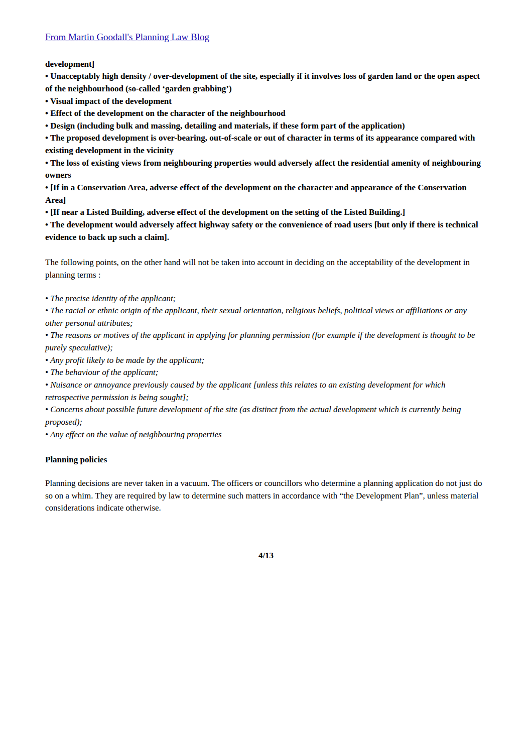From Martin Goodall's Planning Law Blog
development]
• Unacceptably high density / over-development of the site, especially if it involves loss of garden land or the open aspect of the neighbourhood (so-called ‘garden grabbing’)
• Visual impact of the development
• Effect of the development on the character of the neighbourhood
• Design (including bulk and massing, detailing and materials, if these form part of the application)
• The proposed development is over-bearing, out-of-scale or out of character in terms of its appearance compared with existing development in the vicinity
• The loss of existing views from neighbouring properties would adversely affect the residential amenity of neighbouring owners
• [If in a Conservation Area, adverse effect of the development on the character and appearance of the Conservation Area]
• [If near a Listed Building, adverse effect of the development on the setting of the Listed Building.]
• The development would adversely affect highway safety or the convenience of road users [but only if there is technical evidence to back up such a claim].
The following points, on the other hand will not be taken into account in deciding on the acceptability of the development in planning terms :
• The precise identity of the applicant;
• The racial or ethnic origin of the applicant, their sexual orientation, religious beliefs, political views or affiliations or any other personal attributes;
• The reasons or motives of the applicant in applying for planning permission (for example if the development is thought to be purely speculative);
• Any profit likely to be made by the applicant;
• The behaviour of the applicant;
• Nuisance or annoyance previously caused by the applicant [unless this relates to an existing development for which retrospective permission is being sought];
• Concerns about possible future development of the site (as distinct from the actual development which is currently being proposed);
• Any effect on the value of neighbouring properties
Planning policies
Planning decisions are never taken in a vacuum. The officers or councillors who determine a planning application do not just do so on a whim. They are required by law to determine such matters in accordance with “the Development Plan”, unless material considerations indicate otherwise.
4/13